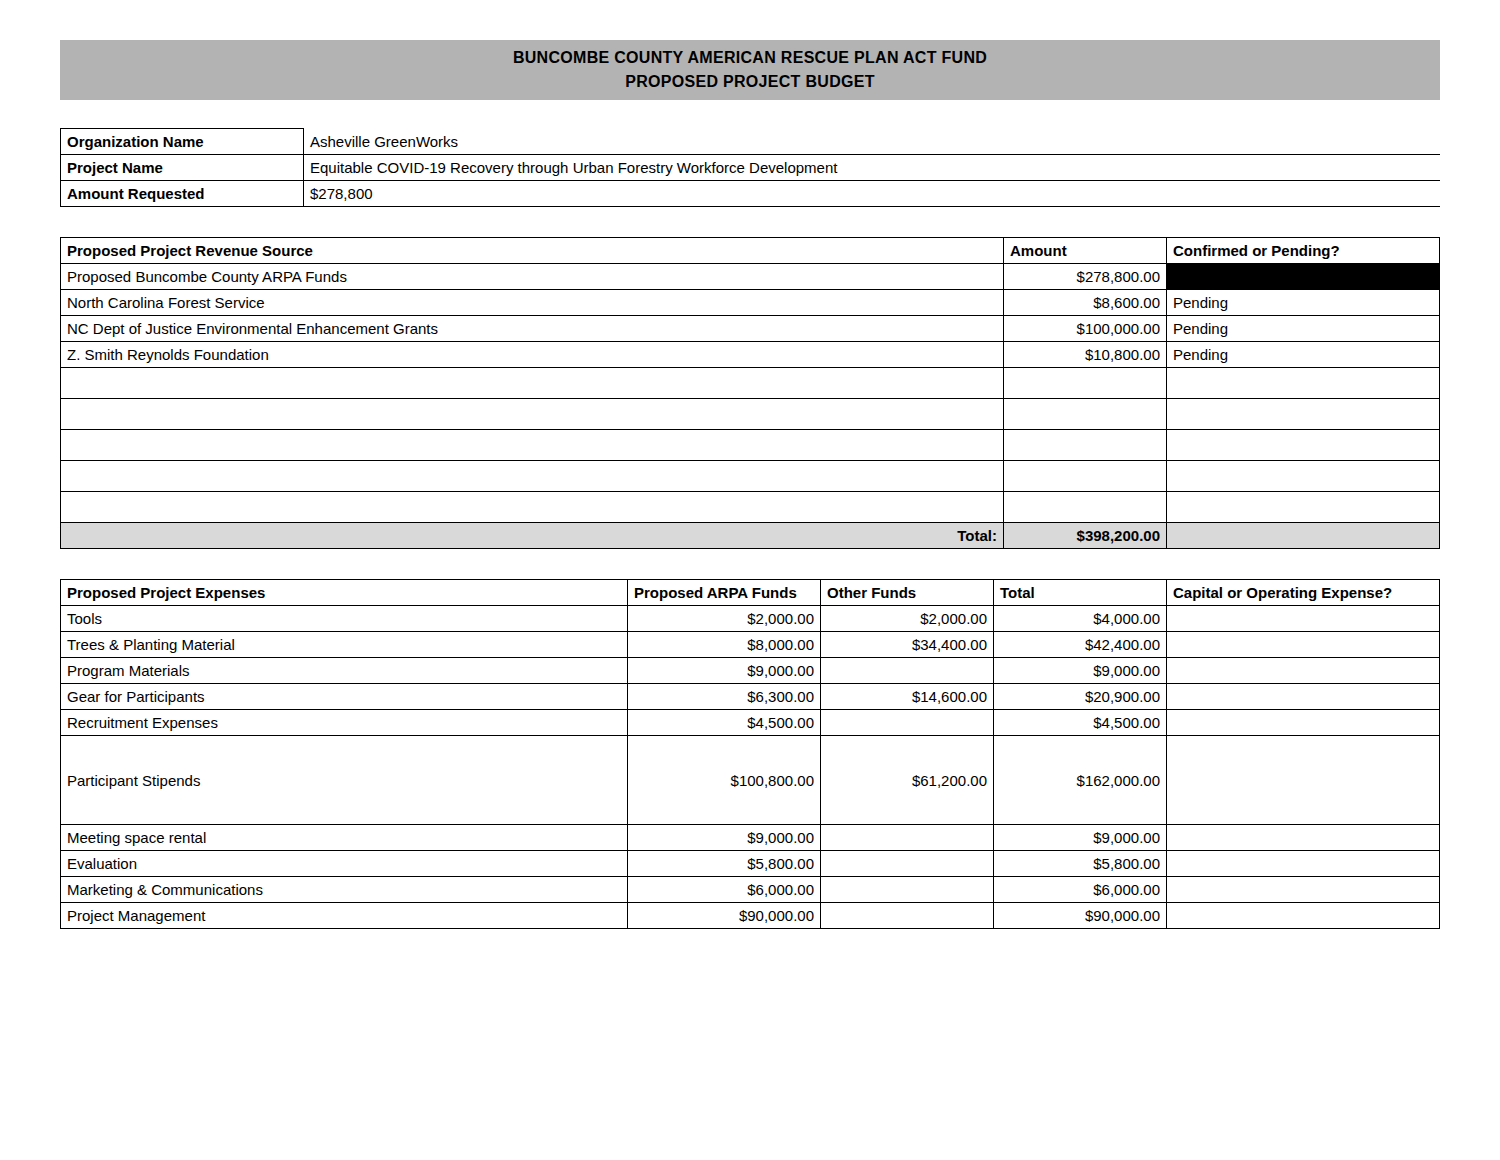BUNCOMBE COUNTY AMERICAN RESCUE PLAN ACT FUND
PROPOSED PROJECT BUDGET
| Organization Name | Asheville GreenWorks |
| Project Name | Equitable COVID-19 Recovery through Urban Forestry Workforce Development |
| Amount Requested | $278,800 |
| Proposed Project Revenue Source | Amount | Confirmed or Pending? |
| --- | --- | --- |
| Proposed Buncombe County ARPA Funds | $278,800.00 | |
| North Carolina Forest Service | $8,600.00 | Pending |
| NC Dept of Justice Environmental Enhancement Grants | $100,000.00 | Pending |
| Z. Smith Reynolds Foundation | $10,800.00 | Pending |
| Total: | $398,200.00 | |
| Proposed Project Expenses | Proposed ARPA Funds | Other Funds | Total | Capital or Operating Expense? |
| --- | --- | --- | --- | --- |
| Tools | $2,000.00 | $2,000.00 | $4,000.00 | |
| Trees & Planting Material | $8,000.00 | $34,400.00 | $42,400.00 | |
| Program Materials | $9,000.00 | | $9,000.00 | |
| Gear for Participants | $6,300.00 | $14,600.00 | $20,900.00 | |
| Recruitment Expenses | $4,500.00 | | $4,500.00 | |
| Participant Stipends | $100,800.00 | $61,200.00 | $162,000.00 | |
| Meeting space rental | $9,000.00 | | $9,000.00 | |
| Evaluation | $5,800.00 | | $5,800.00 | |
| Marketing & Communications | $6,000.00 | | $6,000.00 | |
| Project Management | $90,000.00 | | $90,000.00 | |